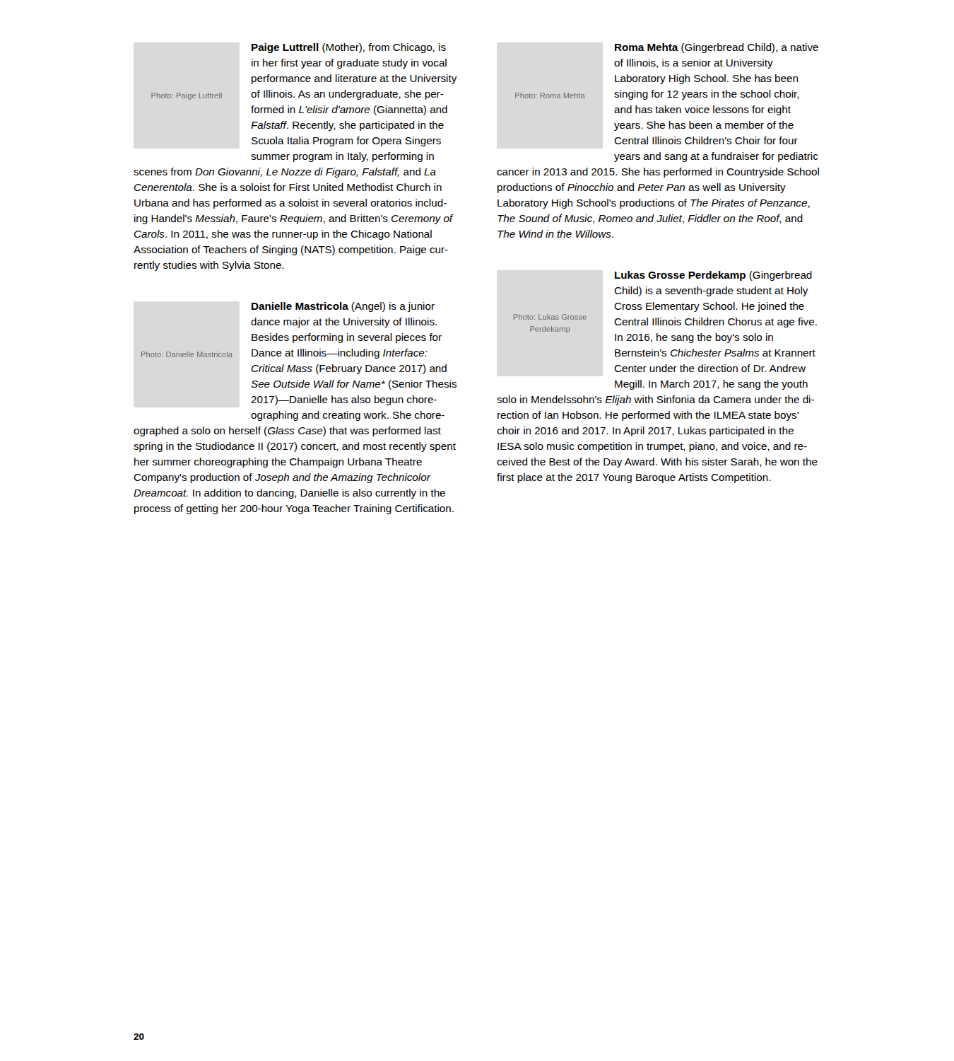Photo: Paige Luttrell
Paige Luttrell (Mother), from Chicago, is in her first year of graduate study in vocal performance and literature at the University of Illinois. As an undergraduate, she performed in L'elisir d'amore (Giannetta) and Falstaff. Recently, she participated in the Scuola Italia Program for Opera Singers summer program in Italy, performing in scenes from Don Giovanni, Le Nozze di Figaro, Falstaff, and La Cenerentola. She is a soloist for First United Methodist Church in Urbana and has performed as a soloist in several oratorios including Handel's Messiah, Faure's Requiem, and Britten's Ceremony of Carols. In 2011, she was the runner-up in the Chicago National Association of Teachers of Singing (NATS) competition. Paige currently studies with Sylvia Stone.
Photo: Danielle Mastricola
Danielle Mastricola (Angel) is a junior dance major at the University of Illinois. Besides performing in several pieces for Dance at Illinois—including Interface: Critical Mass (February Dance 2017) and See Outside Wall for Name* (Senior Thesis 2017)—Danielle has also begun choreographing and creating work. She choreographed a solo on herself (Glass Case) that was performed last spring in the Studiodance II (2017) concert, and most recently spent her summer choreographing the Champaign Urbana Theatre Company's production of Joseph and the Amazing Technicolor Dreamcoat. In addition to dancing, Danielle is also currently in the process of getting her 200-hour Yoga Teacher Training Certification.
Photo: Roma Mehta
Roma Mehta (Gingerbread Child), a native of Illinois, is a senior at University Laboratory High School. She has been singing for 12 years in the school choir, and has taken voice lessons for eight years. She has been a member of the Central Illinois Children's Choir for four years and sang at a fundraiser for pediatric cancer in 2013 and 2015. She has performed in Countryside School productions of Pinocchio and Peter Pan as well as University Laboratory High School's productions of The Pirates of Penzance, The Sound of Music, Romeo and Juliet, Fiddler on the Roof, and The Wind in the Willows.
Photo: Lukas Grosse Perdekamp
Lukas Grosse Perdekamp (Gingerbread Child) is a seventh-grade student at Holy Cross Elementary School. He joined the Central Illinois Children Chorus at age five. In 2016, he sang the boy's solo in Bernstein's Chichester Psalms at Krannert Center under the direction of Dr. Andrew Megill. In March 2017, he sang the youth solo in Mendelssohn's Elijah with Sinfonia da Camera under the direction of Ian Hobson. He performed with the ILMEA state boys' choir in 2016 and 2017. In April 2017, Lukas participated in the IESA solo music competition in trumpet, piano, and voice, and received the Best of the Day Award. With his sister Sarah, he won the first place at the 2017 Young Baroque Artists Competition.
20